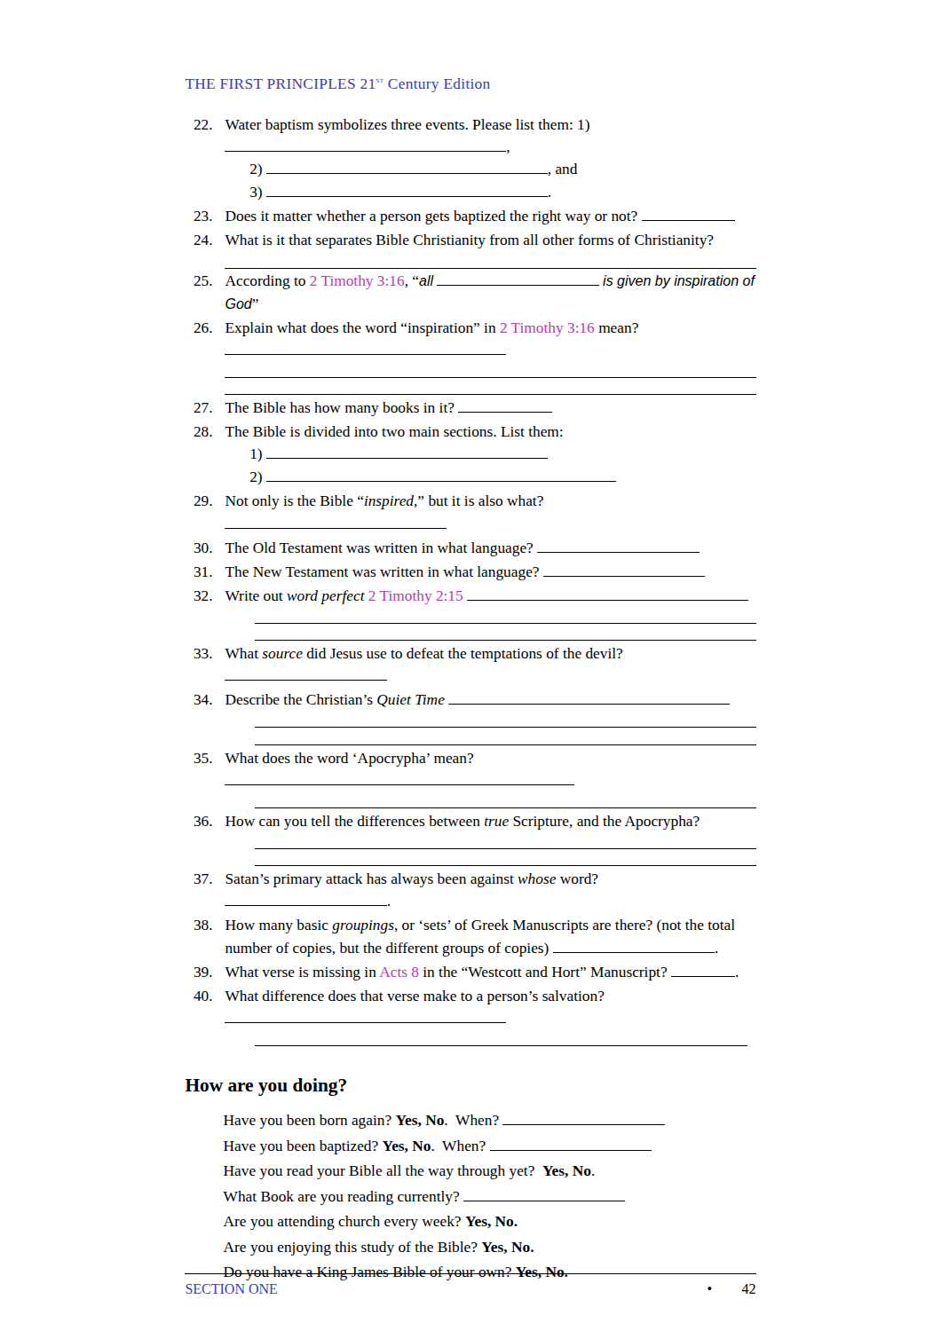THE FIRST PRINCIPLES 21st Century Edition
Water baptism symbolizes three events. Please list them: 1) ,
2) , and
3) .
Does it matter whether a person gets baptized the right way or not?
What is it that separates Bible Christianity from all other forms of Christianity?
According to 2 Timothy 3:16, “all is given by inspiration of God”
Explain what does the word “inspiration” in 2 Timothy 3:16 mean?
The Bible has how many books in it?
The Bible is divided into two main sections. List them:
1)
2)
Not only is the Bible “inspired,” but it is also what?
The Old Testament was written in what language?
The New Testament was written in what language?
Write out word perfect 2 Timothy 2:15
What source did Jesus use to defeat the temptations of the devil?
Describe the Christian’s Quiet Time
What does the word ‘Apocrypha’ mean?
How can you tell the differences between true Scripture, and the Apocrypha?
Satan’s primary attack has always been against whose word? .
How many basic groupings, or ‘sets’ of Greek Manuscripts are there? (not the total number of copies, but the different groups of copies) .
What verse is missing in Acts 8 in the “Westcott and Hort” Manuscript? .
What difference does that verse make to a person’s salvation?
How are you doing?
Have you been born again? Yes, No. When?
Have you been baptized? Yes, No. When?
Have you read your Bible all the way through yet? Yes, No.
What Book are you reading currently?
Are you attending church every week? Yes, No.
Are you enjoying this study of the Bible? Yes, No.
Do you have a King James Bible of your own? Yes, No.
SECTION ONE •42